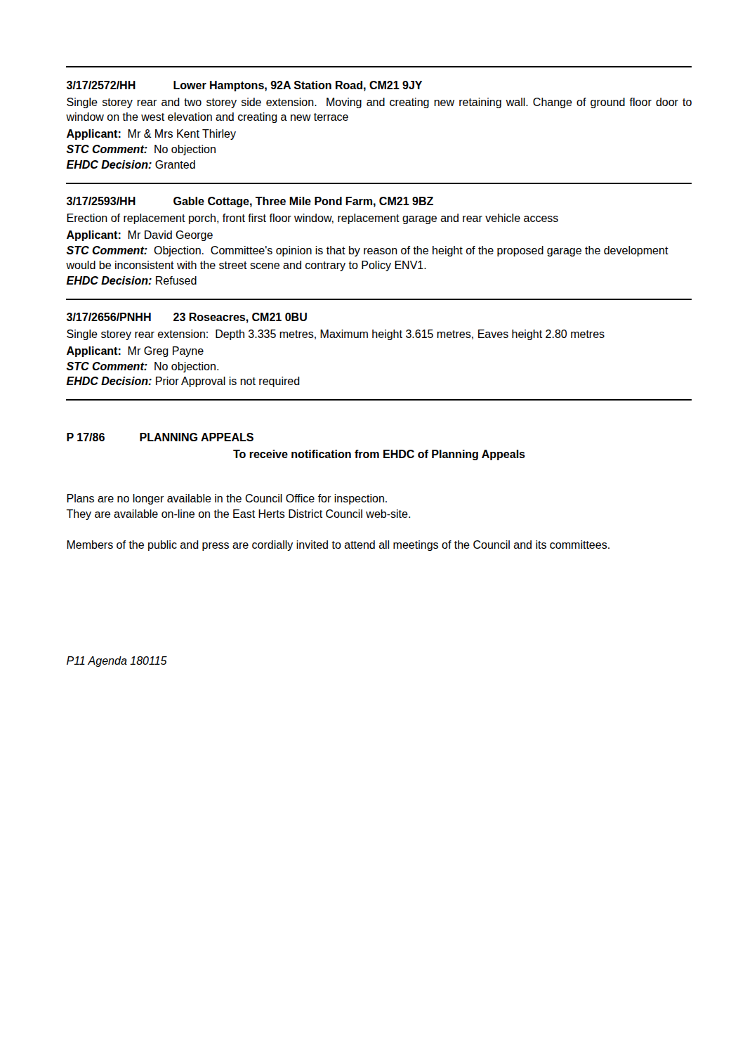3/17/2572/HHLower Hamptons, 92A Station Road, CM21 9JY
Single storey rear and two storey side extension. Moving and creating new retaining wall. Change of ground floor door to window on the west elevation and creating a new terrace
Applicant: Mr & Mrs Kent Thirley
STC Comment: No objection
EHDC Decision: Granted
3/17/2593/HHGable Cottage, Three Mile Pond Farm, CM21 9BZ
Erection of replacement porch, front first floor window, replacement garage and rear vehicle access
Applicant: Mr David George
STC Comment: Objection. Committee's opinion is that by reason of the height of the proposed garage the development would be inconsistent with the street scene and contrary to Policy ENV1.
EHDC Decision: Refused
3/17/2656/PNHH23 Roseacres, CM21 0BU
Single storey rear extension: Depth 3.335 metres, Maximum height 3.615 metres, Eaves height 2.80 metres
Applicant: Mr Greg Payne
STC Comment: No objection.
EHDC Decision: Prior Approval is not required
P 17/86 PLANNING APPEALS
To receive notification from EHDC of Planning Appeals
Plans are no longer available in the Council Office for inspection.
They are available on-line on the East Herts District Council web-site.
Members of the public and press are cordially invited to attend all meetings of the Council and its committees.
P11 Agenda 180115